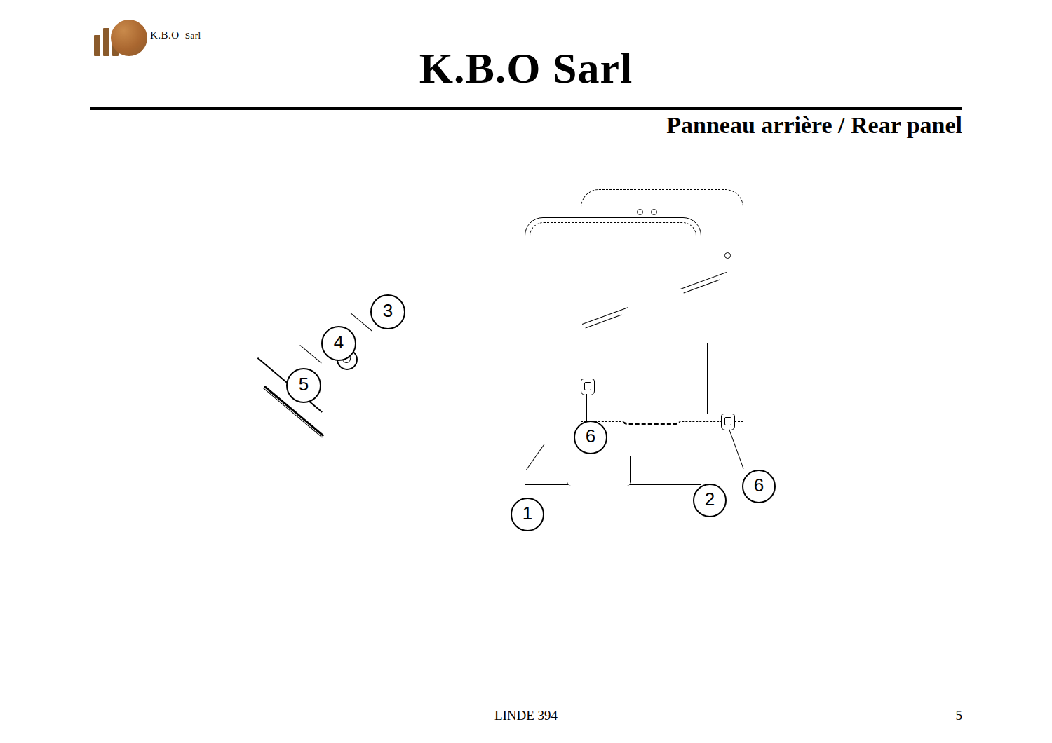K.B.OSarl
K.B.O Sarl
Panneau arrière / Rear panel
3
4
5
6
6
2
1
LINDE 394
5